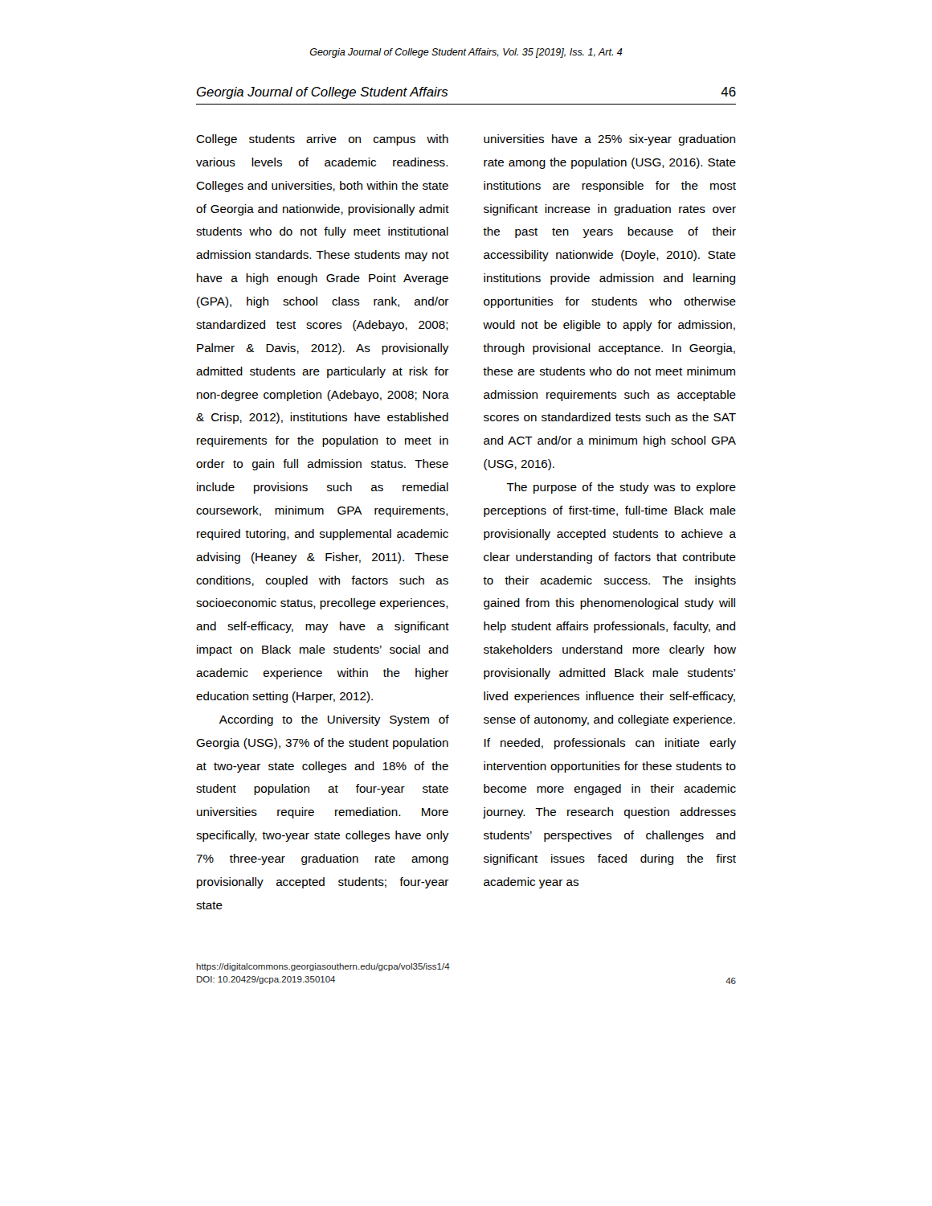Georgia Journal of College Student Affairs, Vol. 35 [2019], Iss. 1, Art. 4
Georgia Journal of College Student Affairs
46
College students arrive on campus with various levels of academic readiness. Colleges and universities, both within the state of Georgia and nationwide, provisionally admit students who do not fully meet institutional admission standards. These students may not have a high enough Grade Point Average (GPA), high school class rank, and/or standardized test scores (Adebayo, 2008; Palmer & Davis, 2012). As provisionally admitted students are particularly at risk for non-degree completion (Adebayo, 2008; Nora & Crisp, 2012), institutions have established requirements for the population to meet in order to gain full admission status. These include provisions such as remedial coursework, minimum GPA requirements, required tutoring, and supplemental academic advising (Heaney & Fisher, 2011). These conditions, coupled with factors such as socioeconomic status, precollege experiences, and self-efficacy, may have a significant impact on Black male students’ social and academic experience within the higher education setting (Harper, 2012).
According to the University System of Georgia (USG), 37% of the student population at two-year state colleges and 18% of the student population at four-year state universities require remediation. More specifically, two-year state colleges have only 7% three-year graduation rate among provisionally accepted students; four-year state
universities have a 25% six-year graduation rate among the population (USG, 2016). State institutions are responsible for the most significant increase in graduation rates over the past ten years because of their accessibility nationwide (Doyle, 2010). State institutions provide admission and learning opportunities for students who otherwise would not be eligible to apply for admission, through provisional acceptance. In Georgia, these are students who do not meet minimum admission requirements such as acceptable scores on standardized tests such as the SAT and ACT and/or a minimum high school GPA (USG, 2016).
The purpose of the study was to explore perceptions of first-time, full-time Black male provisionally accepted students to achieve a clear understanding of factors that contribute to their academic success. The insights gained from this phenomenological study will help student affairs professionals, faculty, and stakeholders understand more clearly how provisionally admitted Black male students’ lived experiences influence their self-efficacy, sense of autonomy, and collegiate experience. If needed, professionals can initiate early intervention opportunities for these students to become more engaged in their academic journey. The research question addresses students’ perspectives of challenges and significant issues faced during the first academic year as
https://digitalcommons.georgiasouthern.edu/gcpa/vol35/iss1/4
DOI: 10.20429/gcpa.2019.350104
46